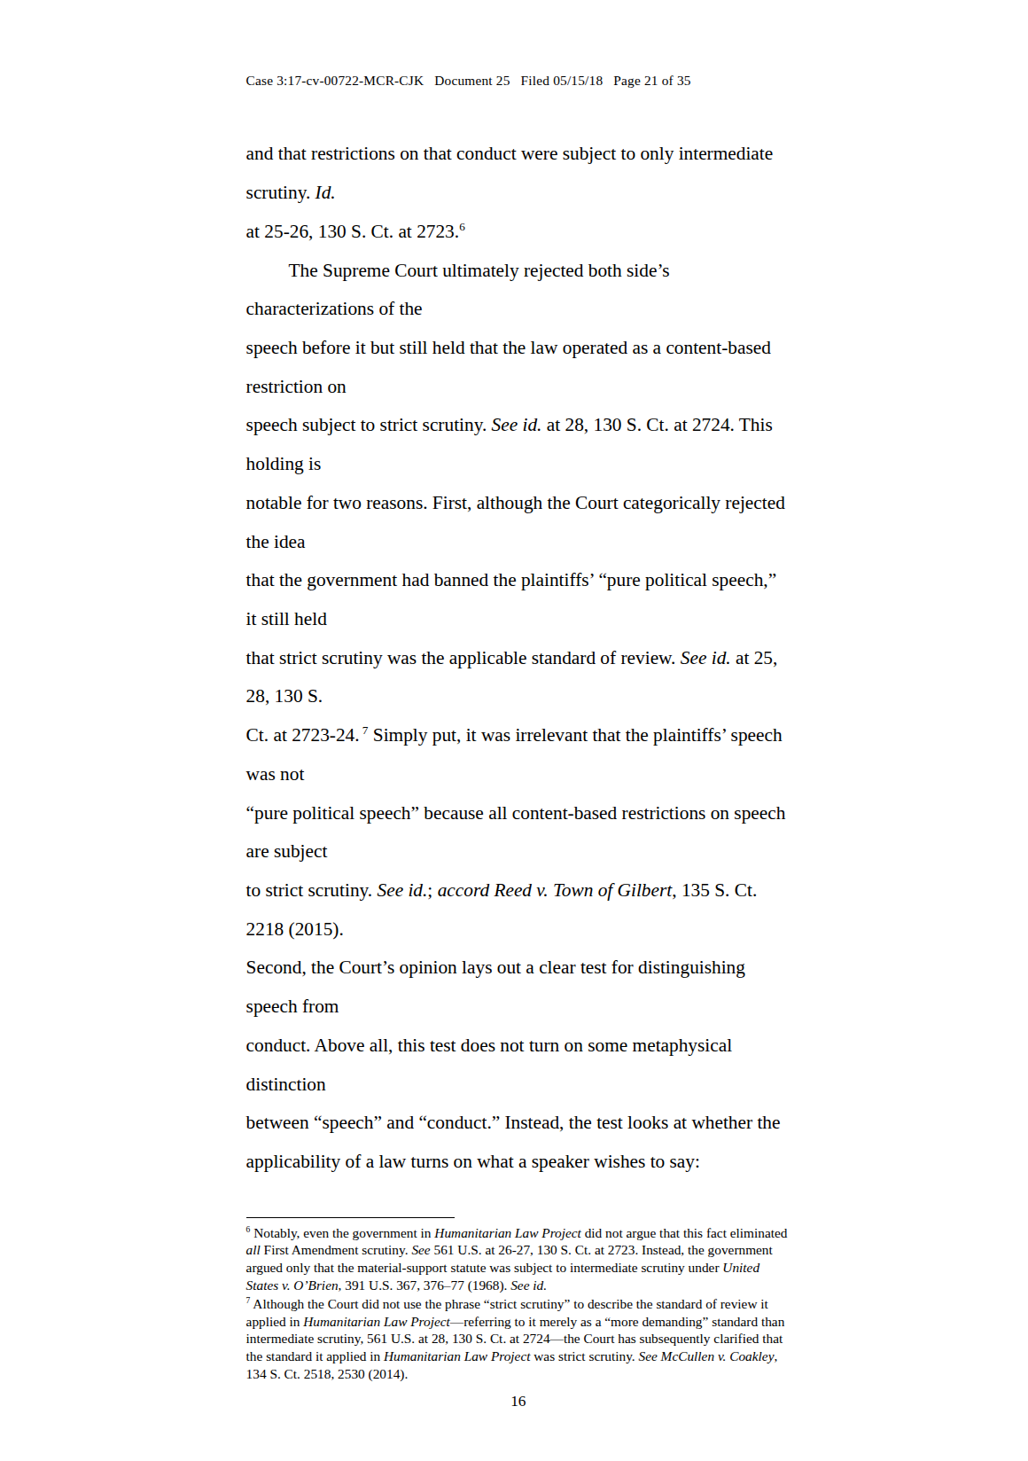Case 3:17-cv-00722-MCR-CJK Document 25 Filed 05/15/18 Page 21 of 35
and that restrictions on that conduct were subject to only intermediate scrutiny. Id.
at 25-26, 130 S. Ct. at 2723.6
The Supreme Court ultimately rejected both side’s characterizations of the
speech before it but still held that the law operated as a content-based restriction on
speech subject to strict scrutiny. See id. at 28, 130 S. Ct. at 2724. This holding is
notable for two reasons. First, although the Court categorically rejected the idea
that the government had banned the plaintiffs’ “pure political speech,” it still held
that strict scrutiny was the applicable standard of review. See id. at 25, 28, 130 S.
Ct. at 2723-24. 7 Simply put, it was irrelevant that the plaintiffs’ speech was not
“pure political speech” because all content-based restrictions on speech are subject
to strict scrutiny. See id.; accord Reed v. Town of Gilbert, 135 S. Ct. 2218 (2015).
Second, the Court’s opinion lays out a clear test for distinguishing speech from
conduct. Above all, this test does not turn on some metaphysical distinction
between “speech” and “conduct.” Instead, the test looks at whether the
applicability of a law turns on what a speaker wishes to say:
6 Notably, even the government in Humanitarian Law Project did not argue that this fact eliminated all First Amendment scrutiny. See 561 U.S. at 26-27, 130 S. Ct. at 2723. Instead, the government argued only that the material-support statute was subject to intermediate scrutiny under United States v. O’Brien, 391 U.S. 367, 376–77 (1968). See id.
7 Although the Court did not use the phrase “strict scrutiny” to describe the standard of review it applied in Humanitarian Law Project—referring to it merely as a “more demanding” standard than intermediate scrutiny, 561 U.S. at 28, 130 S. Ct. at 2724—the Court has subsequently clarified that the standard it applied in Humanitarian Law Project was strict scrutiny. See McCullen v. Coakley, 134 S. Ct. 2518, 2530 (2014).
16